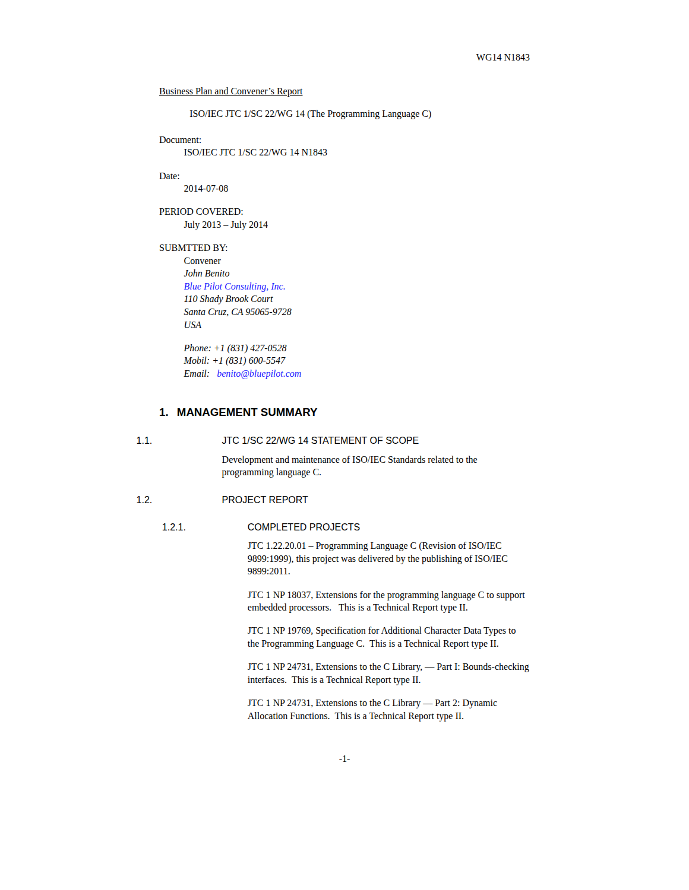WG14 N1843
Business Plan and Convener’s Report
ISO/IEC JTC 1/SC 22/WG 14 (The Programming Language C)
Document:
ISO/IEC JTC 1/SC 22/WG 14 N1843
Date:
2014-07-08
PERIOD COVERED:
July 2013 – July 2014
SUBMTTED BY:
Convener
John Benito
Blue Pilot Consulting, Inc.
110 Shady Brook Court
Santa Cruz, CA 95065-9728
USA
Phone: +1 (831) 427-0528
Mobil: +1 (831) 600-5547
Email: benito@bluepilot.com
1. MANAGEMENT SUMMARY
1.1. JTC 1/SC 22/WG 14 STATEMENT OF SCOPE
Development and maintenance of ISO/IEC Standards related to the programming language C.
1.2. PROJECT REPORT
1.2.1. COMPLETED PROJECTS
JTC 1.22.20.01 – Programming Language C (Revision of ISO/IEC 9899:1999), this project was delivered by the publishing of ISO/IEC 9899:2011.
JTC 1 NP 18037, Extensions for the programming language C to support embedded processors. This is a Technical Report type II.
JTC 1 NP 19769, Specification for Additional Character Data Types to the Programming Language C. This is a Technical Report type II.
JTC 1 NP 24731, Extensions to the C Library, — Part I: Bounds-checking interfaces. This is a Technical Report type II.
JTC 1 NP 24731, Extensions to the C Library — Part 2: Dynamic Allocation Functions. This is a Technical Report type II.
-1-